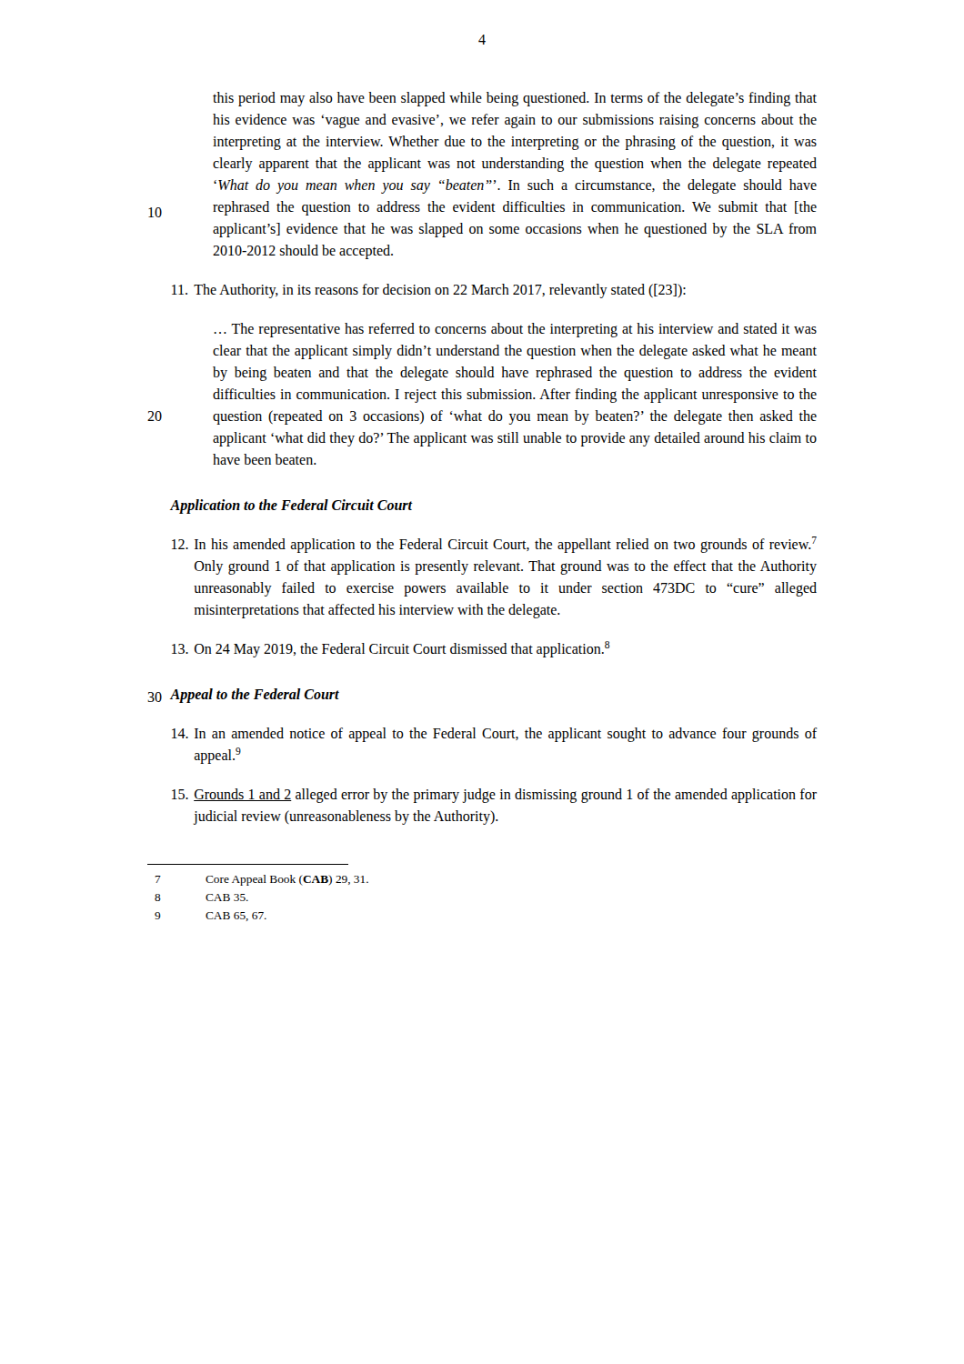4
10
this period may also have been slapped while being questioned. In terms of the delegate’s finding that his evidence was ‘vague and evasive’, we refer again to our submissions raising concerns about the interpreting at the interview. Whether due to the interpreting or the phrasing of the question, it was clearly apparent that the applicant was not understanding the question when the delegate repeated ‘What do you mean when you say “beaten”’. In such a circumstance, the delegate should have rephrased the question to address the evident difficulties in communication. We submit that [the applicant’s] evidence that he was slapped on some occasions when he questioned by the SLA from 2010-2012 should be accepted.
11.
The Authority, in its reasons for decision on 22 March 2017, relevantly stated ([23]):
20
… The representative has referred to concerns about the interpreting at his interview and stated it was clear that the applicant simply didn’t understand the question when the delegate asked what he meant by being beaten and that the delegate should have rephrased the question to address the evident difficulties in communication. I reject this submission. After finding the applicant unresponsive to the question (repeated on 3 occasions) of ‘what do you mean by beaten?’ the delegate then asked the applicant ‘what did they do?’ The applicant was still unable to provide any detailed around his claim to have been beaten.
Application to the Federal Circuit Court
12.
In his amended application to the Federal Circuit Court, the appellant relied on two grounds of review.7 Only ground 1 of that application is presently relevant. That ground was to the effect that the Authority unreasonably failed to exercise powers available to it under section 473DC to “cure” alleged misinterpretations that affected his interview with the delegate.
13.
On 24 May 2019, the Federal Circuit Court dismissed that application.8
30
Appeal to the Federal Court
14.
In an amended notice of appeal to the Federal Court, the applicant sought to advance four grounds of appeal.9
15.
Grounds 1 and 2 alleged error by the primary judge in dismissing ground 1 of the amended application for judicial review (unreasonableness by the Authority).
7
Core Appeal Book (CAB) 29, 31.
8
CAB 35.
9
CAB 65, 67.